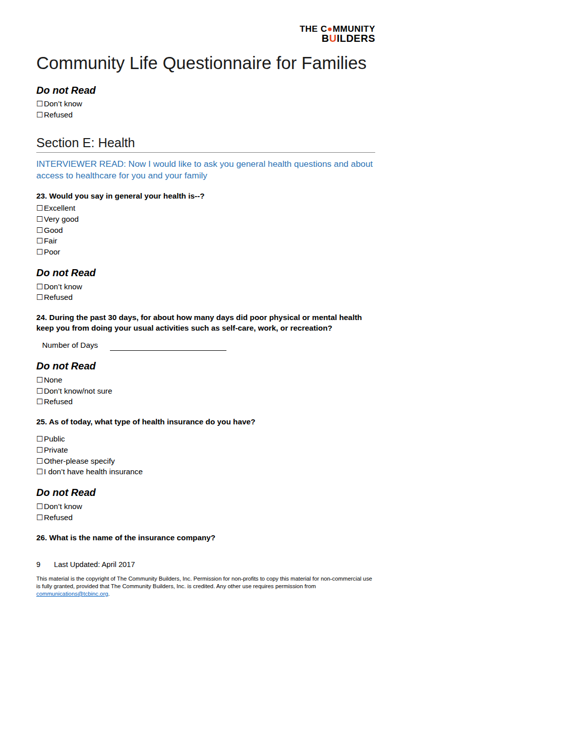THE C●MMUNITY
BUILDERS
Community Life Questionnaire for Families
Do not Read
☐Don’t know
☐Refused
Section E: Health
INTERVIEWER READ: Now I would like to ask you general health questions and about access to healthcare for you and your family
23. Would you say in general your health is--?
☐Excellent
☐Very good
☐Good
☐Fair
☐Poor
Do not Read
☐Don’t know
☐Refused
24. During the past 30 days, for about how many days did poor physical or mental health keep you from doing your usual activities such as self-care, work, or recreation?
Number of Days
Do not Read
☐None
☐Don’t know/not sure
☐Refused
25. As of today, what type of health insurance do you have?
☐Public
☐Private
☐Other-please specify
☐I don’t have health insurance
Do not Read
☐Don’t know
☐Refused
26. What is the name of the insurance company?
9 Last Updated: April 2017
This material is the copyright of The Community Builders, Inc. Permission for non-profits to copy this material for non-commercial use is fully granted, provided that The Community Builders, Inc. is credited. Any other use requires permission from communications@tcbinc.org.